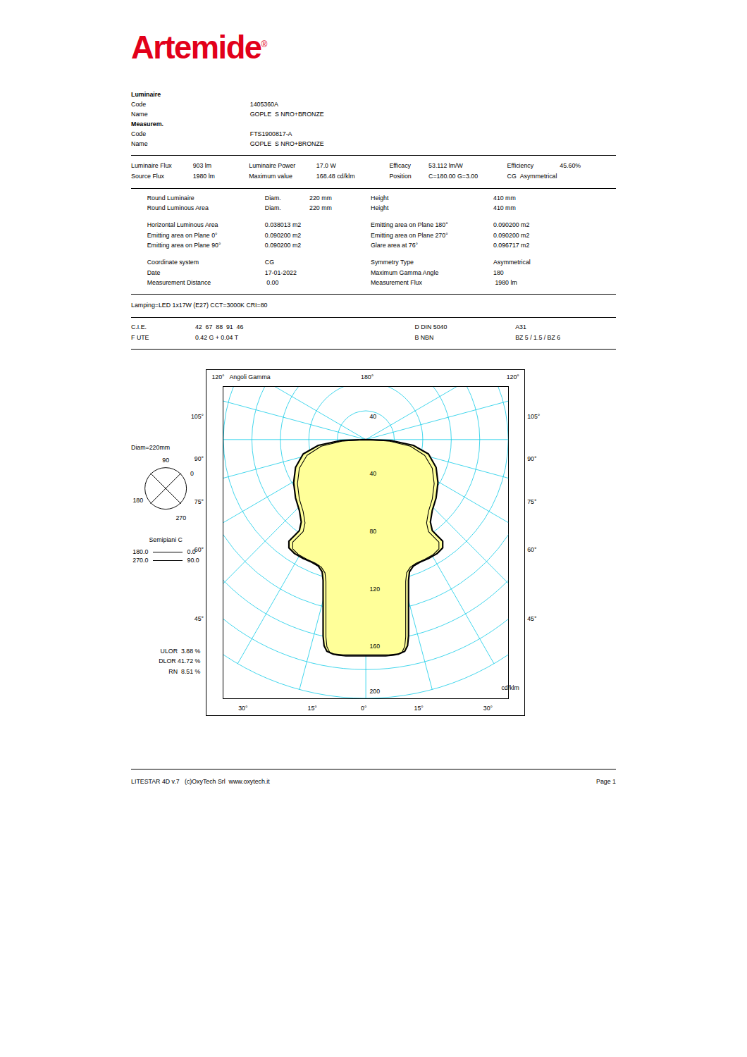Artemide®
| Luminaire |
| Code | 1405360A |
| Name | GOPLE S NRO+BRONZE |
| Measurem. |
| Code | FTS1900817-A |
| Name | GOPLE S NRO+BRONZE |
| Luminaire Flux | 903 lm | Luminaire Power | 17.0 W | Efficacy | 53.112 lm/W | Efficiency | 45.60% |
| Source Flux | 1980 lm | Maximum value | 168.48 cd/klm | Position | C=180.00 G=3.00 | CG Asymmetrical | |
| Round Luminaire | Diam. | 220 mm | Height | 410 mm | |
| Round Luminous Area | Diam. | 220 mm | Height | 410 mm | |
| Horizontal Luminous Area | 0.038013 m2 | Emitting area on Plane 180° | 0.090200 m2 |
| Emitting area on Plane 0° | 0.090200 m2 | Emitting area on Plane 270° | 0.090200 m2 |
| Emitting area on Plane 90° | 0.090200 m2 | Glare area at 76° | 0.096717 m2 |
| Coordinate system | CG | Symmetry Type | Asymmetrical |
| Date | 17-01-2022 | Maximum Gamma Angle | 180 |
| Measurement Distance | 0.00 | Measurement Flux | 1980 lm |
Lamping=LED 1x17W (E27) CCT=3000K CRI=80
| C.I.E. | 42 67 88 91 46 | D DIN 5040 | A31 |
| F UTE | 0.42 G + 0.04 T | B NBN | BZ 5 / 1.5 / BZ 6 |
Diam=220mm
90 0 180 270
Semipiani C
| 180.0 | | 0.0 |
| 270.0 | | 90.0 |
ULOR 3.88 %
DLOR 41.72 %
RN 8.51 %
40 40 80 120 160 200
120° Angoli Gamma
180°
120°
105°
105°
90°
90°
75°
75°
60°
60°
45°
45°
cd/klm
30°
15°
0°
15°
30°
LITESTAR 4D v.7 (c)OxyTech Srl www.oxytech.it
Page 1